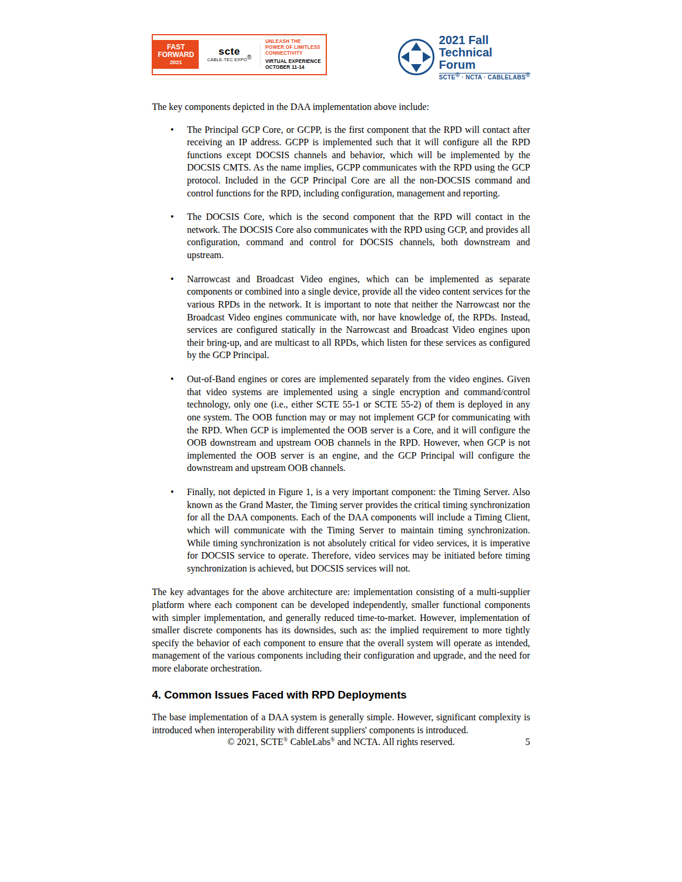FAST
FORWARD 2021
scte
CABLE-TEC EXPO®
Unleash the
Power of Limitless
Connectivity Virtual Experience
October 11-14
2021 Fall Technical Forum SCTE® · NCTA · CABLELABS®
The key components depicted in the DAA implementation above include:
The Principal GCP Core, or GCPP, is the first component that the RPD will contact after receiving an IP address. GCPP is implemented such that it will configure all the RPD functions except DOCSIS channels and behavior, which will be implemented by the DOCSIS CMTS. As the name implies, GCPP communicates with the RPD using the GCP protocol. Included in the GCP Principal Core are all the non-DOCSIS command and control functions for the RPD, including configuration, management and reporting.
The DOCSIS Core, which is the second component that the RPD will contact in the network. The DOCSIS Core also communicates with the RPD using GCP, and provides all configuration, command and control for DOCSIS channels, both downstream and upstream.
Narrowcast and Broadcast Video engines, which can be implemented as separate components or combined into a single device, provide all the video content services for the various RPDs in the network. It is important to note that neither the Narrowcast nor the Broadcast Video engines communicate with, nor have knowledge of, the RPDs. Instead, services are configured statically in the Narrowcast and Broadcast Video engines upon their bring-up, and are multicast to all RPDs, which listen for these services as configured by the GCP Principal.
Out-of-Band engines or cores are implemented separately from the video engines. Given that video systems are implemented using a single encryption and command/control technology, only one (i.e., either SCTE 55-1 or SCTE 55-2) of them is deployed in any one system. The OOB function may or may not implement GCP for communicating with the RPD. When GCP is implemented the OOB server is a Core, and it will configure the OOB downstream and upstream OOB channels in the RPD. However, when GCP is not implemented the OOB server is an engine, and the GCP Principal will configure the downstream and upstream OOB channels.
Finally, not depicted in Figure 1, is a very important component: the Timing Server. Also known as the Grand Master, the Timing server provides the critical timing synchronization for all the DAA components. Each of the DAA components will include a Timing Client, which will communicate with the Timing Server to maintain timing synchronization. While timing synchronization is not absolutely critical for video services, it is imperative for DOCSIS service to operate. Therefore, video services may be initiated before timing synchronization is achieved, but DOCSIS services will not.
The key advantages for the above architecture are: implementation consisting of a multi-supplier platform where each component can be developed independently, smaller functional components with simpler implementation, and generally reduced time-to-market. However, implementation of smaller discrete components has its downsides, such as: the implied requirement to more tightly specify the behavior of each component to ensure that the overall system will operate as intended, management of the various components including their configuration and upgrade, and the need for more elaborate orchestration.
4. Common Issues Faced with RPD Deployments
The base implementation of a DAA system is generally simple. However, significant complexity is introduced when interoperability with different suppliers' components is introduced.
© 2021, SCTE® CableLabs® and NCTA. All rights reserved.
5